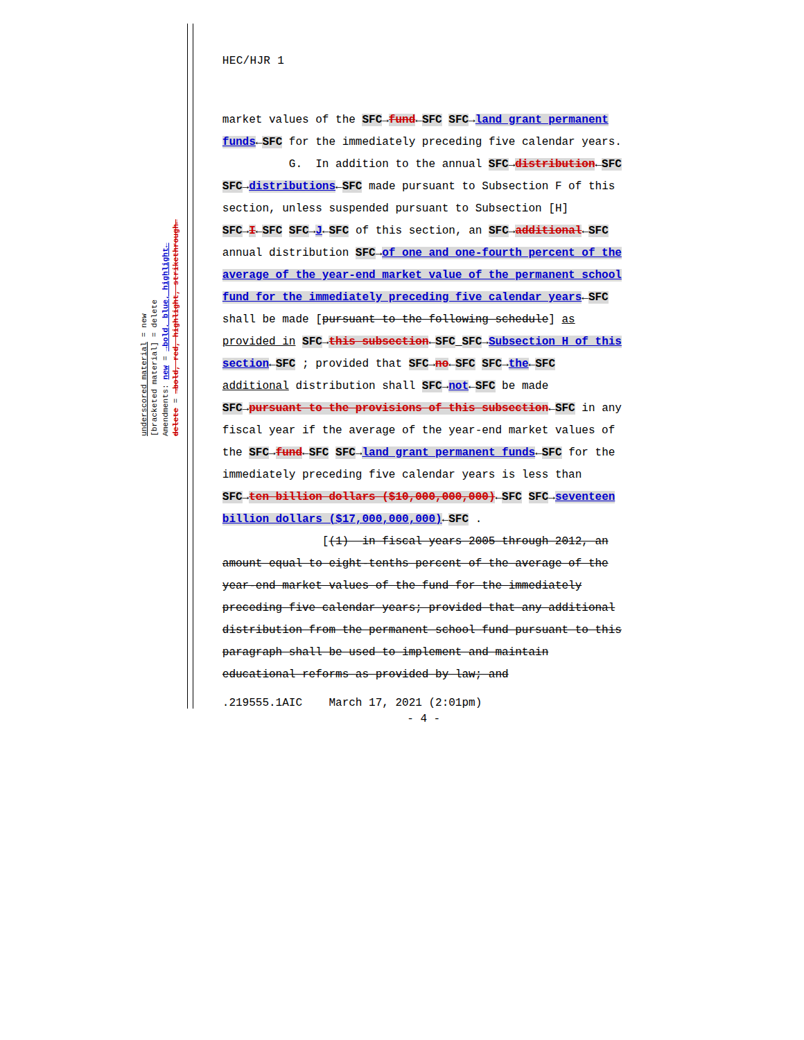underscored material = new
[bracketed material] = delete
Amendments: new = →bold, blue, highlight←
delete = →bold, red, highlight, strikethrough←
HEC/HJR 1
market values of the SFC→fund←SFC SFC→land grant permanent funds←SFC for the immediately preceding five calendar years.
G. In addition to the annual SFC→distribution←SFC SFC→distributions←SFC made pursuant to Subsection F of this section, unless suspended pursuant to Subsection [H] SFC→I←SFC SFC→J←SFC of this section, an SFC→additional←SFC annual distribution SFC→of one and one-fourth percent of the average of the year-end market value of the permanent school fund for the immediately preceding five calendar years←SFC shall be made [pursuant to the following schedule] as provided in SFC→this subsection←SFC_SFC→Subsection H of this section←SFC ; provided that SFC→no←SFC SFC→the←SFC additional distribution shall SFC→not←SFC be made SFC→pursuant to the provisions of this subsection←SFC in any fiscal year if the average of the year-end market values of the SFC→fund←SFC SFC→land grant permanent funds←SFC for the immediately preceding five calendar years is less than SFC→ten billion dollars ($10,000,000,000)←SFC SFC→seventeen billion dollars ($17,000,000,000)←SFC .
[(1) in fiscal years 2005 through 2012, an
amount equal to eight-tenths percent of the average of the year-end market values of the fund for the immediately preceding five calendar years; provided that any additional distribution from the permanent school fund pursuant to this paragraph shall be used to implement and maintain educational reforms as provided by law; and
.219555.1AIC March 17, 2021 (2:01pm)
- 4 -